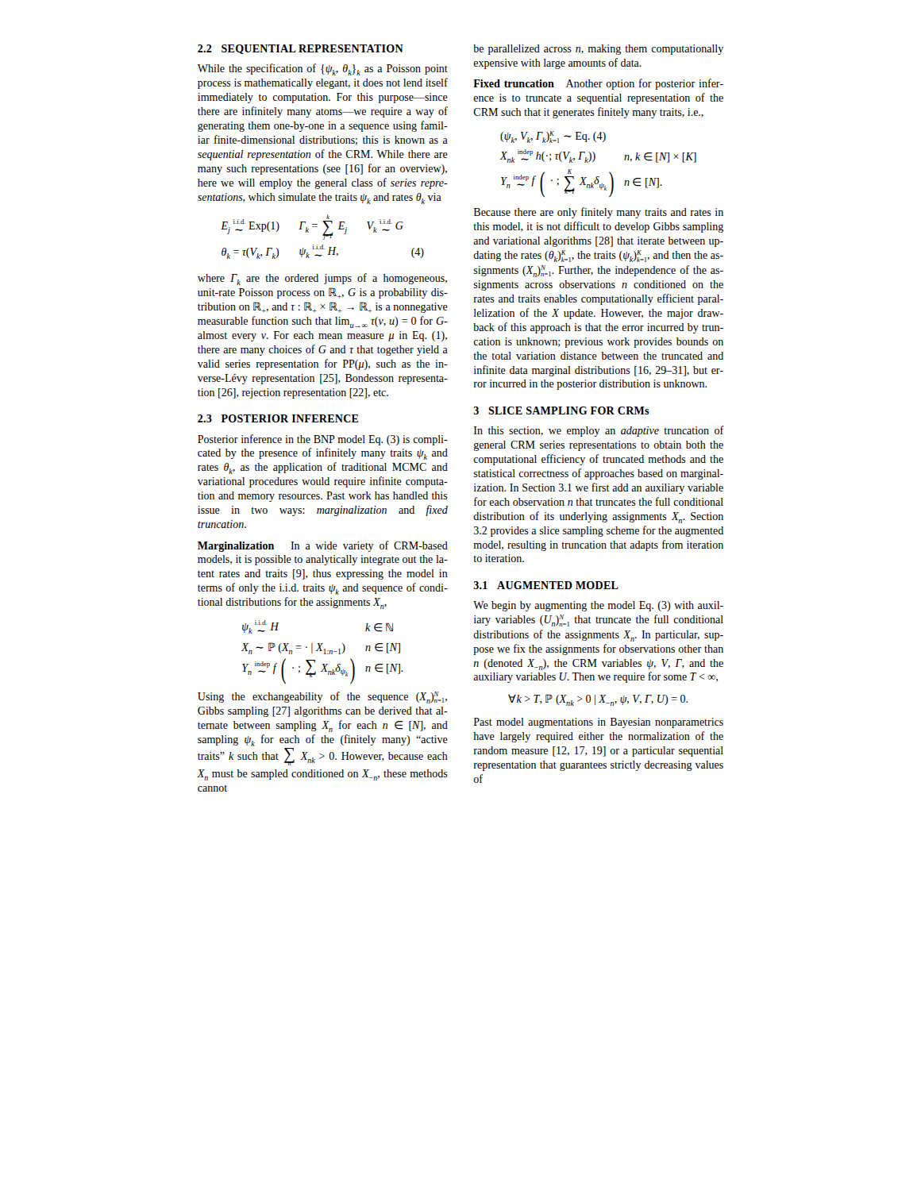2.2 SEQUENTIAL REPRESENTATION
While the specification of {ψk, θk}k as a Poisson point process is mathematically elegant, it does not lend itself immediately to computation. For this purpose—since there are infinitely many atoms—we require a way of generating them one-by-one in a sequence using familiar finite-dimensional distributions; this is known as a sequential representation of the CRM. While there are many such representations (see [16] for an overview), here we will employ the general class of series representations, which simulate the traits ψk and rates θk via
| E j i.i.d. ∼ Exp (1) | Γ k = k ∑ j =1 E j | V k i.i.d. ∼ G | |
| θ k = τ ( V k , Γ k ) | ψ k i.i.d. ∼ H , | | (4) |
where Γk are the ordered jumps of a homogeneous, unit-rate Poisson process on ℝ+, G is a probability distribution on ℝ+, and τ : ℝ+ × ℝ+ → ℝ+ is a nonnegative measurable function such that limu→∞ τ(v, u) = 0 for G-almost every v. For each mean measure μ in Eq. (1), there are many choices of G and τ that together yield a valid series representation for PP(μ), such as the inverse-Lévy representation [25], Bondesson representation [26], rejection representation [22], etc.
2.3 POSTERIOR INFERENCE
Posterior inference in the BNP model Eq. (3) is complicated by the presence of infinitely many traits ψk and rates θk, as the application of traditional MCMC and variational procedures would require infinite computation and memory resources. Past work has handled this issue in two ways: marginalization and fixed truncation.
Marginalization In a wide variety of CRM-based models, it is possible to analytically integrate out the latent rates and traits [9], thus expressing the model in terms of only the i.i.d. traits ψk and sequence of conditional distributions for the assignments Xn,
| ψ k i.i.d. ∼ H | k ∈ ℕ |
| X n ∼ ℙ ( X n = · / X 1: n −1 ) | n ∈ [ N ] |
| Y n indep ∼ f ( · ; ∑ k X nk δ ψ k ) | n ∈ [ N ]. |
Using the exchangeability of the sequence (Xn)Nn=1, Gibbs sampling [27] algorithms can be derived that alternate between sampling Xn for each n ∈ [N], and sampling ψk for each of the (finitely many) “active traits” k such that ∑n Xnk > 0. However, because each Xn must be sampled conditioned on X−n, these methods cannot
be parallelized across n, making them computationally expensive with large amounts of data.
Fixed truncation Another option for posterior inference is to truncate a sequential representation of the CRM such that it generates finitely many traits, i.e.,
| ( ψ k , V k , Γ k ) K k =1 ∼ Eq. (4) | |
| X nk indep ∼ h (·; τ ( V k , Γ k )) | n , k ∈ [ N ] × [ K ] |
| Y n indep ∼ f ( · ; K ∑ k =1 X nk δ ψ k ) | n ∈ [ N ]. |
Because there are only finitely many traits and rates in this model, it is not difficult to develop Gibbs sampling and variational algorithms [28] that iterate between updating the rates (θk)Kk=1, the traits (ψk)Kk=1, and then the assignments (Xn)Nn=1. Further, the independence of the assignments across observations n conditioned on the rates and traits enables computationally efficient parallelization of the X update. However, the major drawback of this approach is that the error incurred by truncation is unknown; previous work provides bounds on the total variation distance between the truncated and infinite data marginal distributions [16, 29–31], but error incurred in the posterior distribution is unknown.
3 SLICE SAMPLING FOR CRMs
In this section, we employ an adaptive truncation of general CRM series representations to obtain both the computational efficiency of truncated methods and the statistical correctness of approaches based on marginalization. In Section 3.1 we first add an auxiliary variable for each observation n that truncates the full conditional distribution of its underlying assignments Xn. Section 3.2 provides a slice sampling scheme for the augmented model, resulting in truncation that adapts from iteration to iteration.
3.1 AUGMENTED MODEL
We begin by augmenting the model Eq. (3) with auxiliary variables (Un)Nn=1 that truncate the full conditional distributions of the assignments Xn. In particular, suppose we fix the assignments for observations other than n (denoted X−n), the CRM variables ψ, V, Γ, and the auxiliary variables U. Then we require for some T < ∞,
∀k > T, ℙ (Xnk > 0 | X−n, ψ, V, Γ, U) = 0.
Past model augmentations in Bayesian nonparametrics have largely required either the normalization of the random measure [12, 17, 19] or a particular sequential representation that guarantees strictly decreasing values of